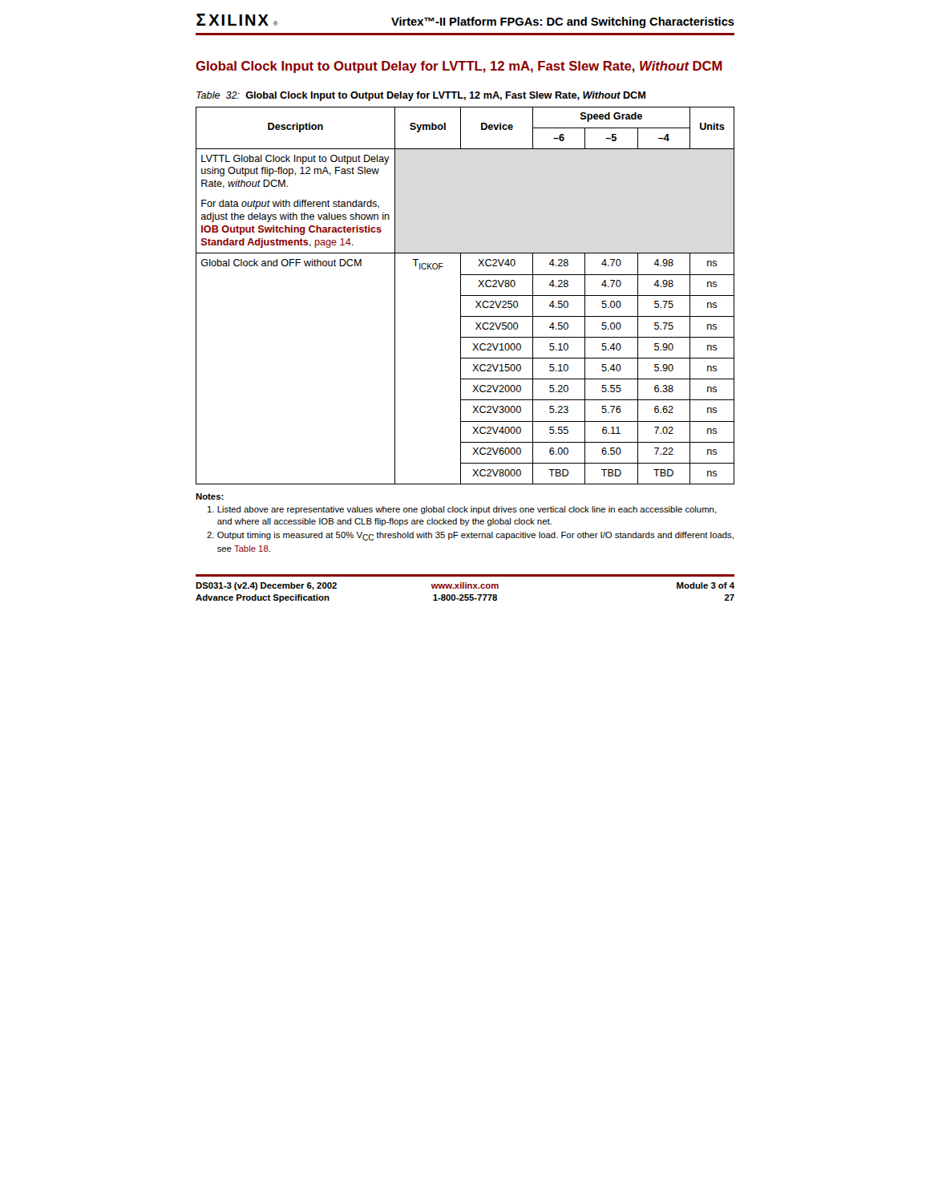ΣXILINX®
Virtex™-II Platform FPGAs: DC and Switching Characteristics
Global Clock Input to Output Delay for LVTTL, 12 mA, Fast Slew Rate, Without DCM
Table 32: Global Clock Input to Output Delay for LVTTL, 12 mA, Fast Slew Rate, Without DCM
| Description | Symbol | Device | Speed Grade | Units |
| --- | --- | --- | --- | --- |
| –6 | –5 | –4 |
| LVTTL Global Clock Input to Output Delay using Output flip-flop, 12 mA, Fast Slew Rate, without DCM. For data output with different standards, adjust the delays with the values shown in IOB Output Switching Characteristics Standard Adjustments , page 14 . | |
| Global Clock and OFF without DCM | T ICKOF | XC2V40 | 4.28 | 4.70 | 4.98 | ns |
| XC2V80 | 4.28 | 4.70 | 4.98 | ns |
| XC2V250 | 4.50 | 5.00 | 5.75 | ns |
| XC2V500 | 4.50 | 5.00 | 5.75 | ns |
| XC2V1000 | 5.10 | 5.40 | 5.90 | ns |
| XC2V1500 | 5.10 | 5.40 | 5.90 | ns |
| XC2V2000 | 5.20 | 5.55 | 6.38 | ns |
| XC2V3000 | 5.23 | 5.76 | 6.62 | ns |
| XC2V4000 | 5.55 | 6.11 | 7.02 | ns |
| XC2V6000 | 6.00 | 6.50 | 7.22 | ns |
| XC2V8000 | TBD | TBD | TBD | ns |
Notes:
Listed above are representative values where one global clock input drives one vertical clock line in each accessible column, and where all accessible IOB and CLB flip-flops are clocked by the global clock net.
Output timing is measured at 50% VCC threshold with 35 pF external capacitive load. For other I/O standards and different loads, see Table 18.
DS031-3 (v2.4) December 6, 2002
www.xilinx.com
Module 3 of 4
Advance Product Specification
1-800-255-7778
27